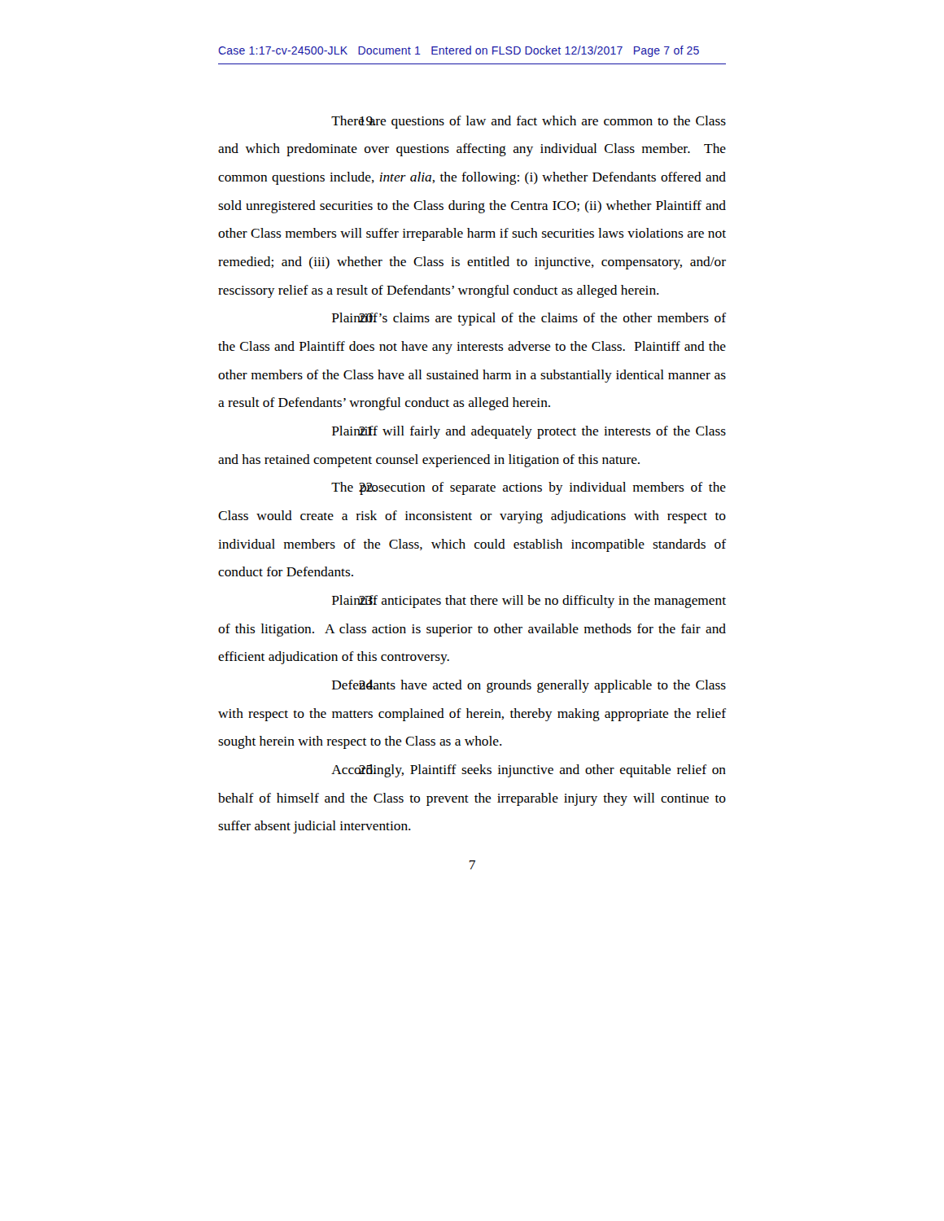Case 1:17-cv-24500-JLK Document 1 Entered on FLSD Docket 12/13/2017 Page 7 of 25
19. There are questions of law and fact which are common to the Class and which predominate over questions affecting any individual Class member. The common questions include, inter alia, the following: (i) whether Defendants offered and sold unregistered securities to the Class during the Centra ICO; (ii) whether Plaintiff and other Class members will suffer irreparable harm if such securities laws violations are not remedied; and (iii) whether the Class is entitled to injunctive, compensatory, and/or rescissory relief as a result of Defendants’ wrongful conduct as alleged herein.
20. Plaintiff’s claims are typical of the claims of the other members of the Class and Plaintiff does not have any interests adverse to the Class. Plaintiff and the other members of the Class have all sustained harm in a substantially identical manner as a result of Defendants’ wrongful conduct as alleged herein.
21. Plaintiff will fairly and adequately protect the interests of the Class and has retained competent counsel experienced in litigation of this nature.
22. The prosecution of separate actions by individual members of the Class would create a risk of inconsistent or varying adjudications with respect to individual members of the Class, which could establish incompatible standards of conduct for Defendants.
23. Plaintiff anticipates that there will be no difficulty in the management of this litigation. A class action is superior to other available methods for the fair and efficient adjudication of this controversy.
24. Defendants have acted on grounds generally applicable to the Class with respect to the matters complained of herein, thereby making appropriate the relief sought herein with respect to the Class as a whole.
25. Accordingly, Plaintiff seeks injunctive and other equitable relief on behalf of himself and the Class to prevent the irreparable injury they will continue to suffer absent judicial intervention.
7